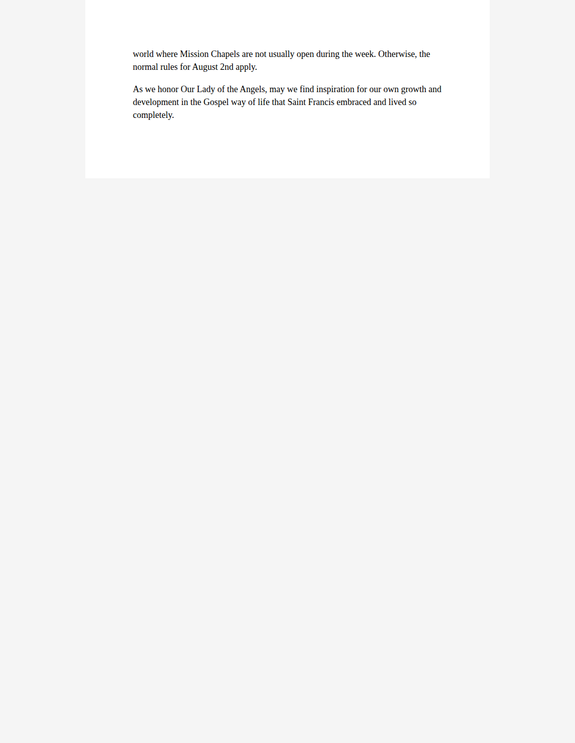world where Mission Chapels are not usually open during the week. Otherwise, the normal rules for August 2nd apply.
As we honor Our Lady of the Angels, may we find inspiration for our own growth and development in the Gospel way of life that Saint Francis embraced and lived so completely.